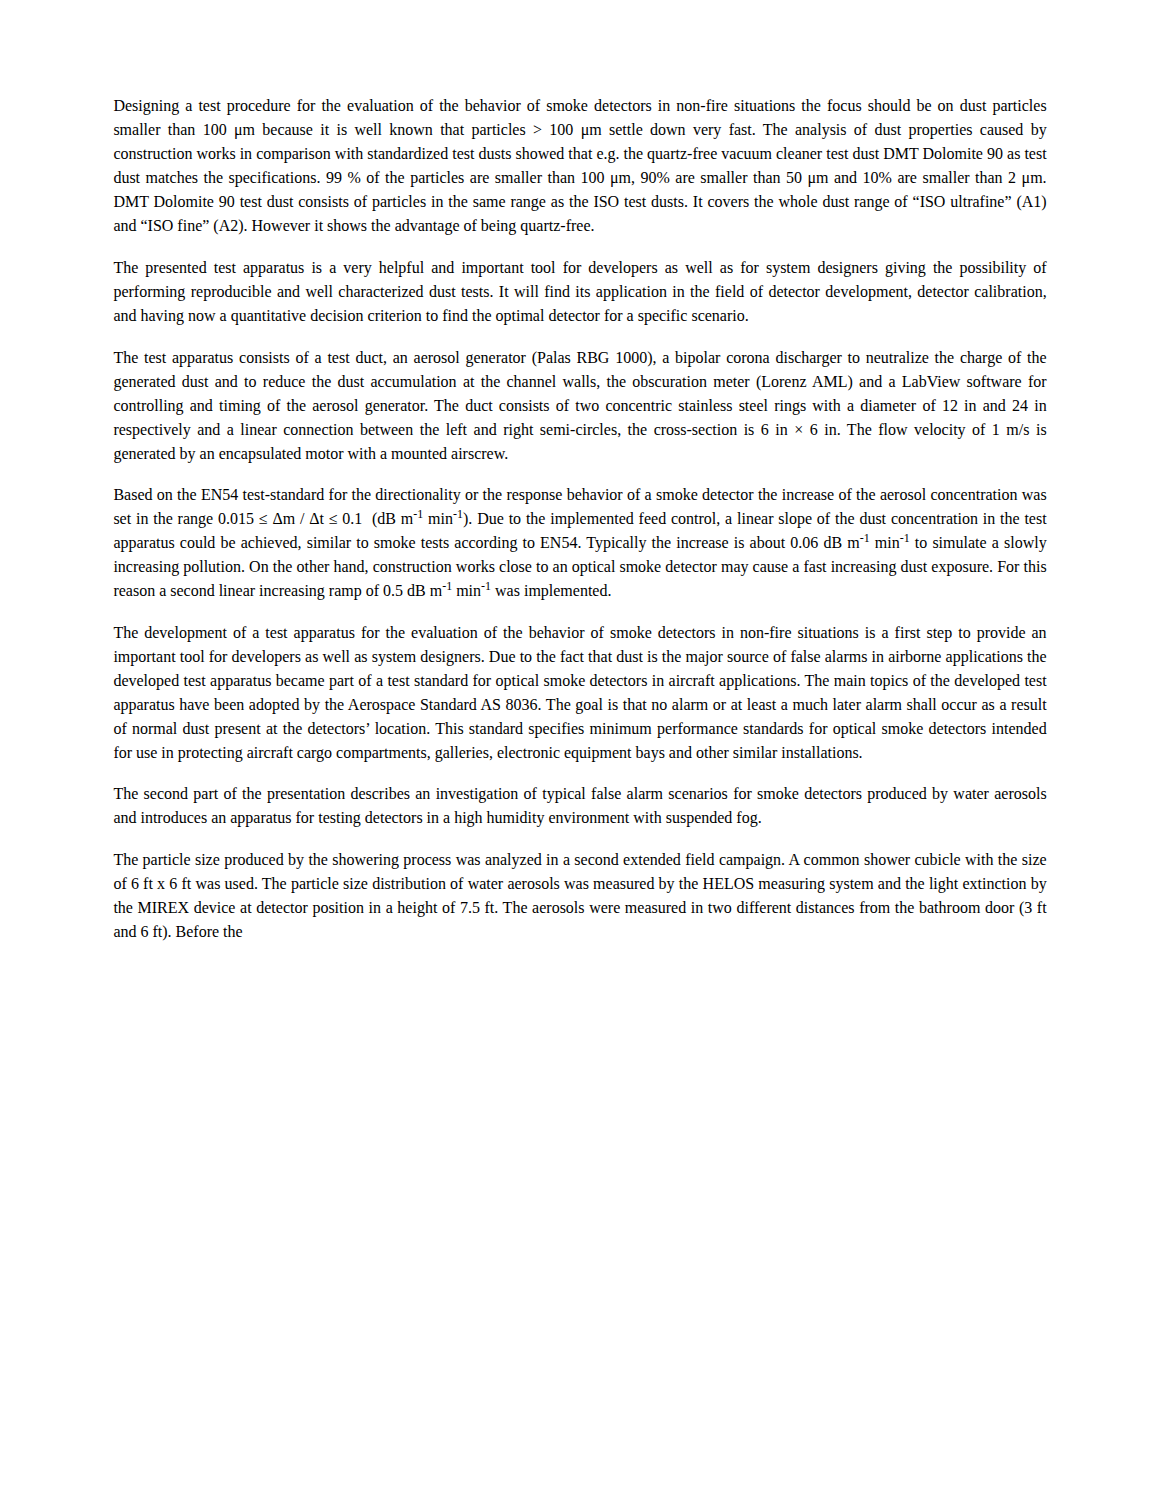Designing a test procedure for the evaluation of the behavior of smoke detectors in non-fire situations the focus should be on dust particles smaller than 100 μm because it is well known that particles > 100 μm settle down very fast. The analysis of dust properties caused by construction works in comparison with standardized test dusts showed that e.g. the quartz-free vacuum cleaner test dust DMT Dolomite 90 as test dust matches the specifications. 99 % of the particles are smaller than 100 μm, 90% are smaller than 50 μm and 10% are smaller than 2 μm. DMT Dolomite 90 test dust consists of particles in the same range as the ISO test dusts. It covers the whole dust range of “ISO ultrafine” (A1) and “ISO fine” (A2). However it shows the advantage of being quartz-free.
The presented test apparatus is a very helpful and important tool for developers as well as for system designers giving the possibility of performing reproducible and well characterized dust tests. It will find its application in the field of detector development, detector calibration, and having now a quantitative decision criterion to find the optimal detector for a specific scenario.
The test apparatus consists of a test duct, an aerosol generator (Palas RBG 1000), a bipolar corona discharger to neutralize the charge of the generated dust and to reduce the dust accumulation at the channel walls, the obscuration meter (Lorenz AML) and a LabView software for controlling and timing of the aerosol generator. The duct consists of two concentric stainless steel rings with a diameter of 12 in and 24 in respectively and a linear connection between the left and right semi-circles, the cross-section is 6 in × 6 in. The flow velocity of 1 m/s is generated by an encapsulated motor with a mounted airscrew.
Based on the EN54 test-standard for the directionality or the response behavior of a smoke detector the increase of the aerosol concentration was set in the range 0.015 ≤ Δm / Δt ≤ 0.1 (dB m-1 min-1). Due to the implemented feed control, a linear slope of the dust concentration in the test apparatus could be achieved, similar to smoke tests according to EN54. Typically the increase is about 0.06 dB m-1 min-1 to simulate a slowly increasing pollution. On the other hand, construction works close to an optical smoke detector may cause a fast increasing dust exposure. For this reason a second linear increasing ramp of 0.5 dB m-1 min-1 was implemented.
The development of a test apparatus for the evaluation of the behavior of smoke detectors in non-fire situations is a first step to provide an important tool for developers as well as system designers. Due to the fact that dust is the major source of false alarms in airborne applications the developed test apparatus became part of a test standard for optical smoke detectors in aircraft applications. The main topics of the developed test apparatus have been adopted by the Aerospace Standard AS 8036. The goal is that no alarm or at least a much later alarm shall occur as a result of normal dust present at the detectors’ location. This standard specifies minimum performance standards for optical smoke detectors intended for use in protecting aircraft cargo compartments, galleries, electronic equipment bays and other similar installations.
The second part of the presentation describes an investigation of typical false alarm scenarios for smoke detectors produced by water aerosols and introduces an apparatus for testing detectors in a high humidity environment with suspended fog.
The particle size produced by the showering process was analyzed in a second extended field campaign. A common shower cubicle with the size of 6 ft x 6 ft was used. The particle size distribution of water aerosols was measured by the HELOS measuring system and the light extinction by the MIREX device at detector position in a height of 7.5 ft. The aerosols were measured in two different distances from the bathroom door (3 ft and 6 ft). Before the